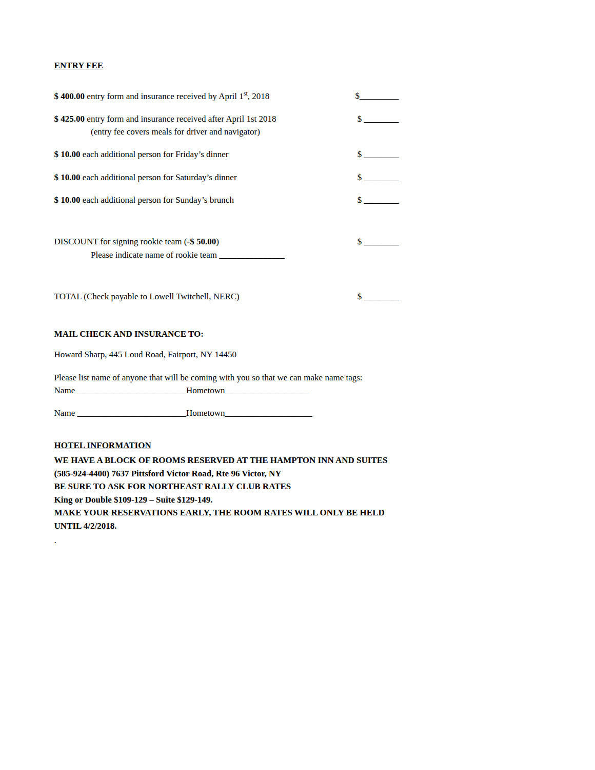ENTRY FEE
| $ 400.00 entry form and insurance received by April 1 st , 2018 | $_________ |
| $ 425.00 entry form and insurance received after April 1st 2018 (entry fee covers meals for driver and navigator) | $ ________ |
| $ 10.00 each additional person for Friday’s dinner | $ ________ |
| $ 10.00 each additional person for Saturday’s dinner | $ ________ |
| $ 10.00 each additional person for Sunday’s brunch | $ ________ |
| DISCOUNT for signing rookie team ( -$ 50.00 ) Please indicate name of rookie team _______________ | $ ________ |
| TOTAL (Check payable to Lowell Twitchell, NERC) | $ ________ |
MAIL CHECK AND INSURANCE TO:
Howard Sharp, 445 Loud Road, Fairport, NY 14450
Please list name of anyone that will be coming with you so that we can make name tags:
Name _________________________Hometown___________________
Name _________________________Hometown____________________
HOTEL INFORMATION
WE HAVE A BLOCK OF ROOMS RESERVED AT THE HAMPTON INN AND SUITES (585-924-4400) 7637 Pittsford Victor Road, Rte 96 Victor, NY
BE SURE TO ASK FOR NORTHEAST RALLY CLUB RATES
King or Double $109-129 – Suite $129-149.
MAKE YOUR RESERVATIONS EARLY, THE ROOM RATES WILL ONLY BE HELD UNTIL 4/2/2018.
.